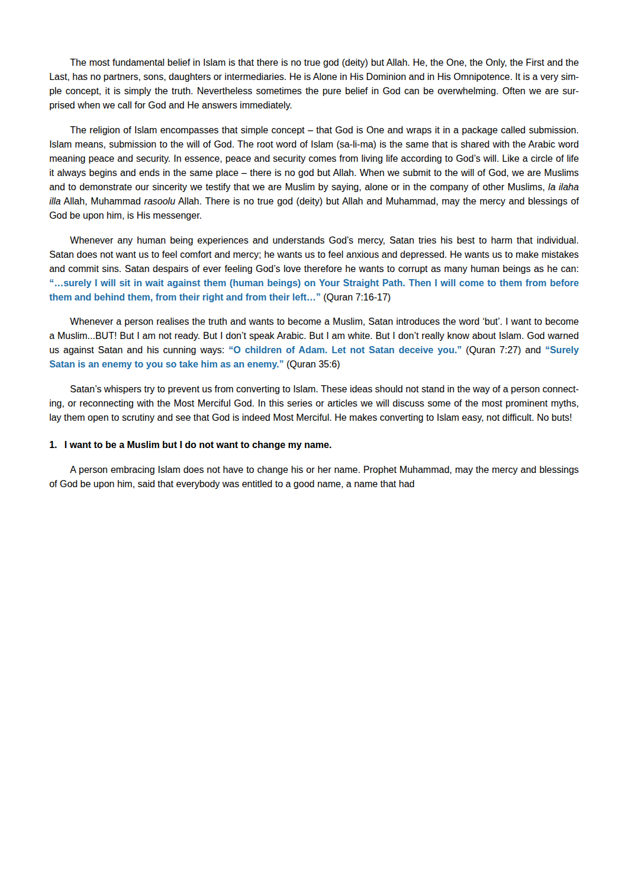The most fundamental belief in Islam is that there is no true god (deity) but Allah. He, the One, the Only, the First and the Last, has no partners, sons, daughters or intermediaries. He is Alone in His Dominion and in His Omnipotence. It is a very simple concept, it is simply the truth. Nevertheless sometimes the pure belief in God can be overwhelming. Often we are surprised when we call for God and He answers immediately.
The religion of Islam encompasses that simple concept – that God is One and wraps it in a package called submission. Islam means, submission to the will of God. The root word of Islam (sa-li-ma) is the same that is shared with the Arabic word meaning peace and security. In essence, peace and security comes from living life according to God’s will. Like a circle of life it always begins and ends in the same place – there is no god but Allah. When we submit to the will of God, we are Muslims and to demonstrate our sincerity we testify that we are Muslim by saying, alone or in the company of other Muslims, la ilaha illa Allah, Muhammad rasoolu Allah. There is no true god (deity) but Allah and Muhammad, may the mercy and blessings of God be upon him, is His messenger.
Whenever any human being experiences and understands God’s mercy, Satan tries his best to harm that individual. Satan does not want us to feel comfort and mercy; he wants us to feel anxious and depressed. He wants us to make mistakes and commit sins. Satan despairs of ever feeling God’s love therefore he wants to corrupt as many human beings as he can: “…surely I will sit in wait against them (human beings) on Your Straight Path. Then I will come to them from before them and behind them, from their right and from their left…” (Quran 7:16-17)
Whenever a person realises the truth and wants to become a Muslim, Satan introduces the word ‘but’. I want to become a Muslim...BUT! But I am not ready. But I don’t speak Arabic. But I am white. But I don’t really know about Islam. God warned us against Satan and his cunning ways: “O children of Adam. Let not Satan deceive you.” (Quran 7:27) and “Surely Satan is an enemy to you so take him as an enemy.” (Quran 35:6)
Satan’s whispers try to prevent us from converting to Islam. These ideas should not stand in the way of a person connecting, or reconnecting with the Most Merciful God. In this series or articles we will discuss some of the most prominent myths, lay them open to scrutiny and see that God is indeed Most Merciful. He makes converting to Islam easy, not difficult. No buts!
1. I want to be a Muslim but I do not want to change my name.
A person embracing Islam does not have to change his or her name. Prophet Muhammad, may the mercy and blessings of God be upon him, said that everybody was entitled to a good name, a name that had